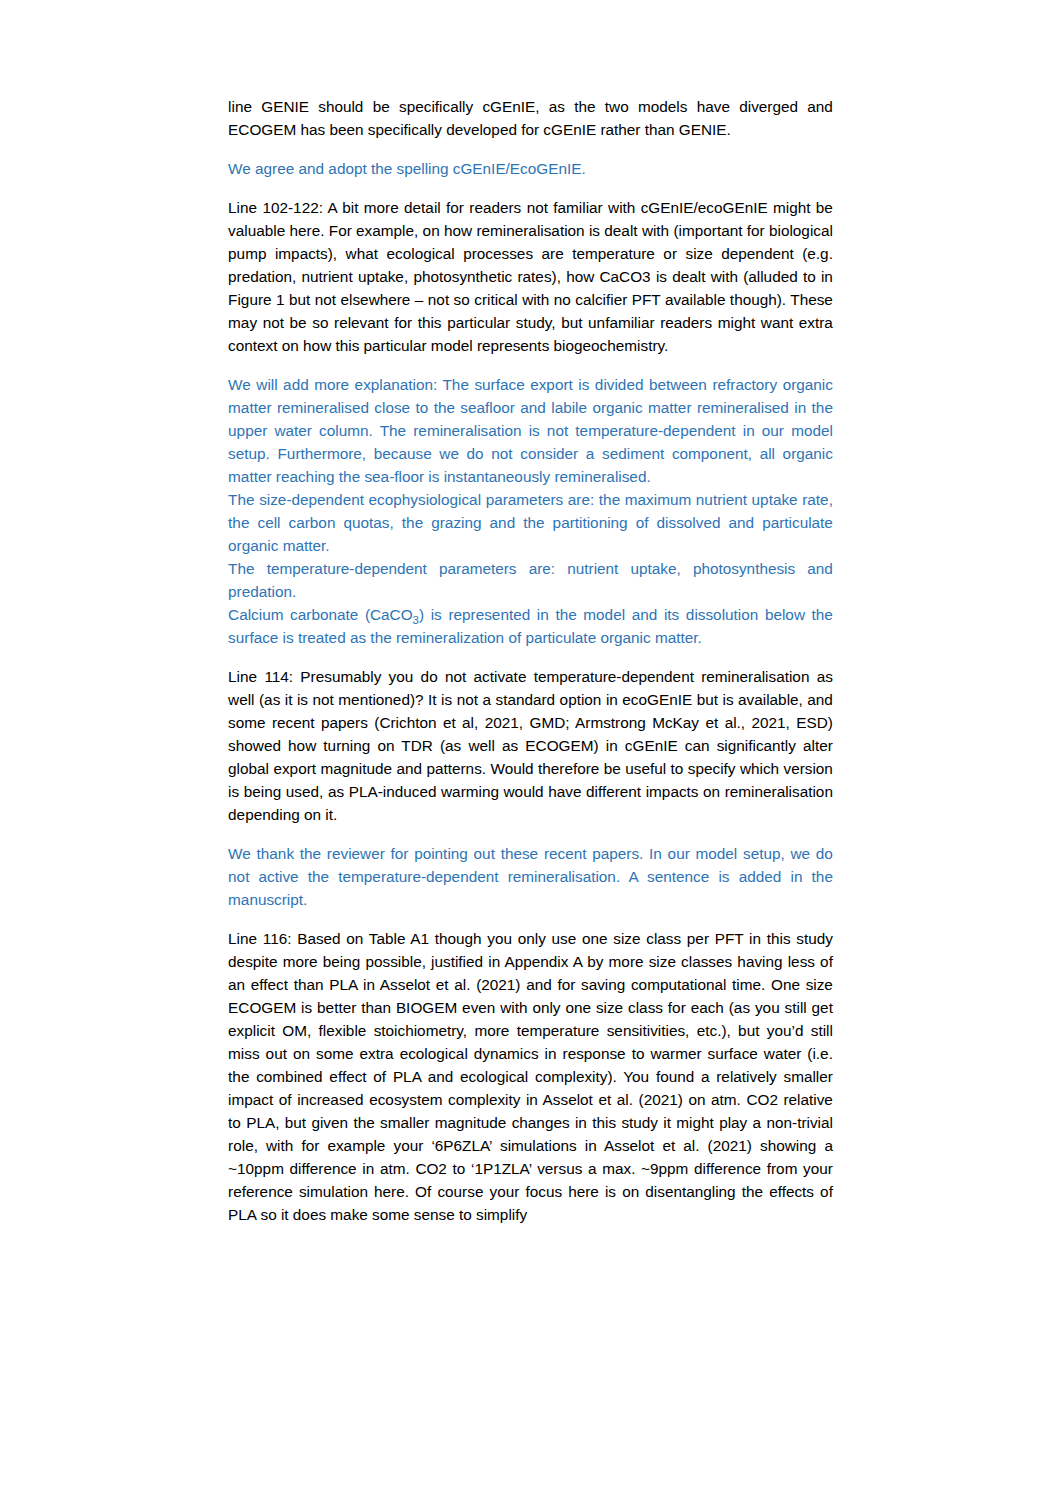line GENIE should be specifically cGEnIE, as the two models have diverged and ECOGEM has been specifically developed for cGEnIE rather than GENIE.
We agree and adopt the spelling cGEnIE/EcoGEnIE.
Line 102-122: A bit more detail for readers not familiar with cGEnIE/ecoGEnIE might be valuable here. For example, on how remineralisation is dealt with (important for biological pump impacts), what ecological processes are temperature or size dependent (e.g. predation, nutrient uptake, photosynthetic rates), how CaCO3 is dealt with (alluded to in Figure 1 but not elsewhere – not so critical with no calcifier PFT available though). These may not be so relevant for this particular study, but unfamiliar readers might want extra context on how this particular model represents biogeochemistry.
We will add more explanation: The surface export is divided between refractory organic matter remineralised close to the seafloor and labile organic matter remineralised in the upper water column. The remineralisation is not temperature-dependent in our model setup. Furthermore, because we do not consider a sediment component, all organic matter reaching the sea-floor is instantaneously remineralised.
The size-dependent ecophysiological parameters are: the maximum nutrient uptake rate, the cell carbon quotas, the grazing and the partitioning of dissolved and particulate organic matter.
The temperature-dependent parameters are: nutrient uptake, photosynthesis and predation.
Calcium carbonate (CaCO3) is represented in the model and its dissolution below the surface is treated as the remineralization of particulate organic matter.
Line 114: Presumably you do not activate temperature-dependent remineralisation as well (as it is not mentioned)? It is not a standard option in ecoGEnIE but is available, and some recent papers (Crichton et al, 2021, GMD; Armstrong McKay et al., 2021, ESD) showed how turning on TDR (as well as ECOGEM) in cGEnIE can significantly alter global export magnitude and patterns. Would therefore be useful to specify which version is being used, as PLA-induced warming would have different impacts on remineralisation depending on it.
We thank the reviewer for pointing out these recent papers. In our model setup, we do not active the temperature-dependent remineralisation. A sentence is added in the manuscript.
Line 116: Based on Table A1 though you only use one size class per PFT in this study despite more being possible, justified in Appendix A by more size classes having less of an effect than PLA in Asselot et al. (2021) and for saving computational time. One size ECOGEM is better than BIOGEM even with only one size class for each (as you still get explicit OM, flexible stoichiometry, more temperature sensitivities, etc.), but you’d still miss out on some extra ecological dynamics in response to warmer surface water (i.e. the combined effect of PLA and ecological complexity). You found a relatively smaller impact of increased ecosystem complexity in Asselot et al. (2021) on atm. CO2 relative to PLA, but given the smaller magnitude changes in this study it might play a non-trivial role, with for example your ‘6P6ZLA’ simulations in Asselot et al. (2021) showing a ~10ppm difference in atm. CO2 to ‘1P1ZLA’ versus a max. ~9ppm difference from your reference simulation here. Of course your focus here is on disentangling the effects of PLA so it does make some sense to simplify